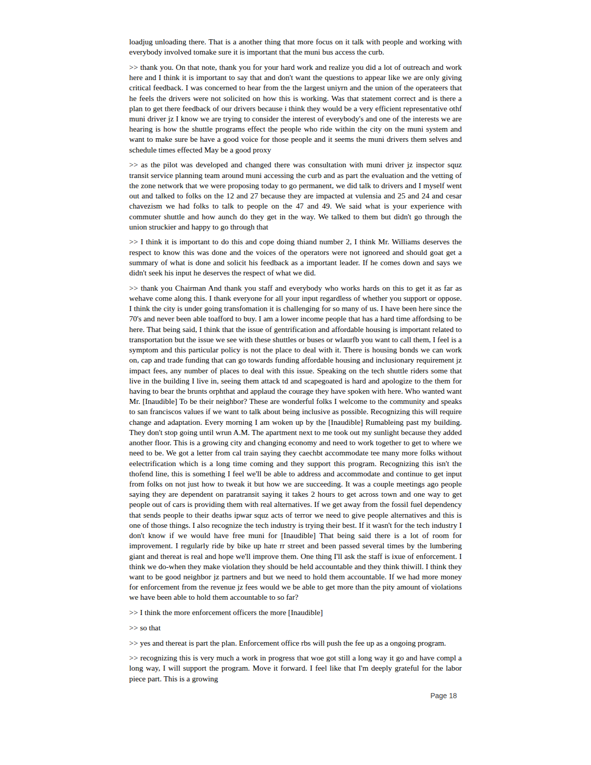loadjug unloading there. That is a another thing that more focus on it talk with people and working with everybody involved tomake sure it is important that the muni bus access the curb.
>> thank you. On that note, thank you for your hard work and realize you did a lot of outreach and work here and I think it is important to say that and don't want the questions to appear like we are only giving critical feedback. I was concerned to hear from the the largest uniyrn and the union of the operateers that he feels the drivers were not solicited on how this is working. Was that statement correct and is there a plan to get there feedback of our drivers because i think they would be a very efficient representative othf muni driver jz I know we are trying to consider the interest of everybody's and one of the interests we are hearing is how the shuttle programs effect the people who ride within the city on the muni system and want to make sure be have a good voice for those people and it seems the muni drivers them selves and schedule times effected May be a good proxy
>> as the pilot was developed and changed there was consultation with muni driver jz inspector squz transit service planning team around muni accessing the curb and as part the evaluation and the vetting of the zone network that we were proposing today to go permanent, we did talk to drivers and I myself went out and talked to folks on the 12 and 27 because they are impacted at vulensia and 25 and 24 and cesar chavezism we had folks to talk to people on the 47 and 49. We said what is your experience with commuter shuttle and how aunch do they get in the way. We talked to them but didn't go through the union struckier and happy to go through that
>> I think it is important to do this and cope doing thiand number 2, I think Mr. Williams deserves the respect to know this was done and the voices of the operators were not ignoreed and should goat get a summary of what is done and solicit his feedback as a important leader. If he comes down and says we didn't seek his input he deserves the respect of what we did.
>> thank you Chairman And thank you staff and everybody who works hards on this to get it as far as wehave come along this. I thank everyone for all your input regardless of whether you support or oppose. I think the city is under going transfomation it is challenging for so many of us. I have been here since the 70's and never been able toafford to buy. I am a lower income people that has a hard time affordsing to be here. That being said, I think that the issue of gentrification and affordable housing is important related to transportation but the issue we see with these shuttles or buses or wlaurfb you want to call them, I feel is a symptom and this particular policy is not the place to deal with it. There is housing bonds we can work on, cap and trade funding that can go towards funding affordable housing and inclusionary requirement jz impact fees, any number of places to deal with this issue. Speaking on the tech shuttle riders some that live in the building I live in, seeing them attack td and scapegoated is hard and apologize to the them for having to bear the brunts orphthat and applaud the courage they have spoken with here. Who wanted want Mr. [Inaudible] To be their neighbor? These are wonderful folks I welcome to the community and speaks to san franciscos values if we want to talk about being inclusive as possible. Recognizing this will require change and adaptation. Every morning I am woken up by the [Inaudible] Rumableing past my building. They don't stop going until wrun A.M. The apartment next to me took out my sunlight because they added another floor. This is a growing city and changing economy and need to work together to get to where we need to be. We got a letter from cal train saying they caechbt accommodate tee many more folks without eelectrification which is a long time coming and they support this program. Recognizing this isn't the thofend line, this is something I feel we'll be able to address and accommodate and continue to get input from folks on not just how to tweak it but how we are succeeding. It was a couple meetings ago people saying they are dependent on paratransit saying it takes 2 hours to get across town and one way to get people out of cars is providing them with real alternatives. If we get away from the fossil fuel dependency that sends people to their deaths ipwar squz acts of terror we need to give people alternatives and this is one of those things. I also recognize the tech industry is trying their best. If it wasn't for the tech industry I don't know if we would have free muni for [Inaudible] That being said there is a lot of room for improvement. I regularly ride by bike up hate rr street and been passed several times by the lumbering giant and thereat is real and hope we'll improve them. One thing I'll ask the staff is ixue of enforcement. I think we do-when they make violation they should be held accountable and they think thiwill. I think they want to be good neighbor jz partners and but we need to hold them accountable. If we had more money for enforcement from the revenue jz fees would we be able to get more than the pity amount of violations we have been able to hold them accountable to so far?
>> I think the more enforcement officers the more [Inaudible]
>> so that
>> yes and thereat is part the plan. Enforcement office rbs will push the fee up as a ongoing program.
>> recognizing this is very much a work in progress that woe got still a long way it go and have compl a long way, I will support the program. Move it forward. I feel like that I'm deeply grateful for the labor piece part. This is a growing
Page 18